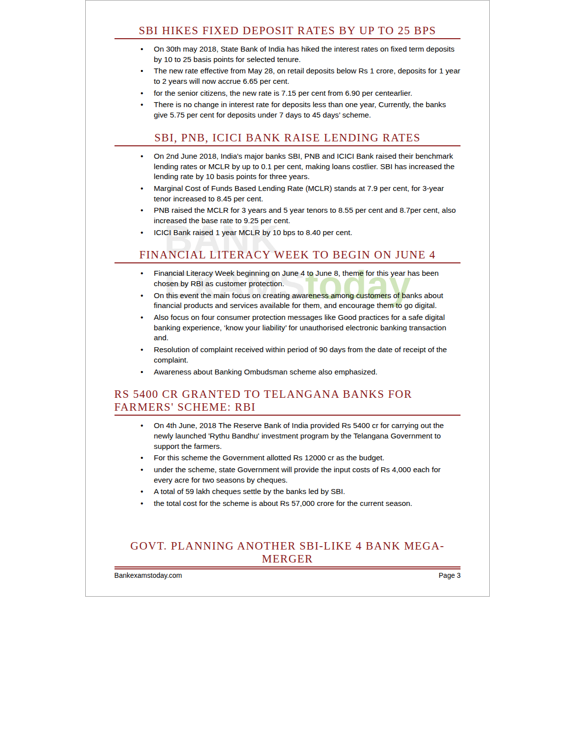BANK
EXAMStoday
SBI HIKES FIXED DEPOSIT RATES BY UP TO 25 BPS
On 30th may 2018, State Bank of India has hiked the interest rates on fixed term deposits by 10 to 25 basis points for selected tenure.
The new rate effective from May 28, on retail deposits below Rs 1 crore, deposits for 1 year to 2 years will now accrue 6.65 per cent.
for the senior citizens, the new rate is 7.15 per cent from 6.90 per centearlier.
There is no change in interest rate for deposits less than one year, Currently, the banks give 5.75 per cent for deposits under 7 days to 45 days’ scheme.
SBI, PNB, ICICI BANK RAISE LENDING RATES
On 2nd June 2018, India's major banks SBI, PNB and ICICI Bank raised their benchmark lending rates or MCLR by up to 0.1 per cent, making loans costlier. SBI has increased the lending rate by 10 basis points for three years.
Marginal Cost of Funds Based Lending Rate (MCLR) stands at 7.9 per cent, for 3-year tenor increased to 8.45 per cent.
PNB raised the MCLR for 3 years and 5 year tenors to 8.55 per cent and 8.7per cent, also increased the base rate to 9.25 per cent.
ICICI Bank raised 1 year MCLR by 10 bps to 8.40 per cent.
FINANCIAL LITERACY WEEK TO BEGIN ON JUNE 4
Financial Literacy Week beginning on June 4 to June 8, theme for this year has been chosen by RBI as customer protection.
On this event the main focus on creating awareness among customers of banks about financial products and services available for them, and encourage them to go digital.
Also focus on four consumer protection messages like Good practices for a safe digital banking experience, ‘know your liability’ for unauthorised electronic banking transaction and.
Resolution of complaint received within period of 90 days from the date of receipt of the complaint.
Awareness about Banking Ombudsman scheme also emphasized.
RS 5400 CR GRANTED TO TELANGANA BANKS FOR FARMERS' SCHEME: RBI
On 4th June, 2018 The Reserve Bank of India provided Rs 5400 cr for carrying out the newly launched 'Rythu Bandhu' investment program by the Telangana Government to support the farmers.
For this scheme the Government allotted Rs 12000 cr as the budget.
under the scheme, state Government will provide the input costs of Rs 4,000 each for every acre for two seasons by cheques.
A total of 59 lakh cheques settle by the banks led by SBI.
the total cost for the scheme is about Rs 57,000 crore for the current season.
GOVT. PLANNING ANOTHER SBI-LIKE 4 BANK MEGA-MERGER
Bankexamstoday.com Page 3